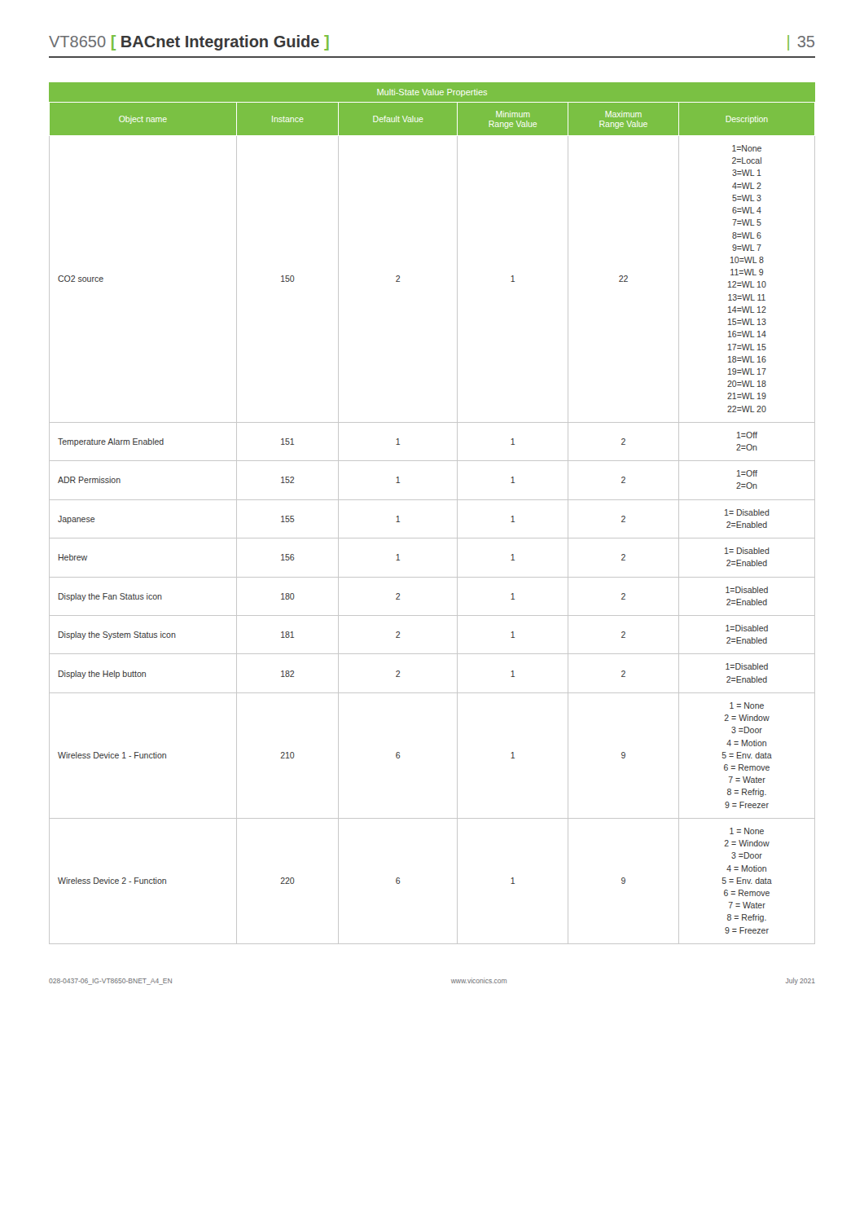VT8650 [ BACnet Integration Guide ]
|35
Multi-State Value Properties
| Object name | Instance | Default Value | Minimum Range Value | Maximum Range Value | Description |
| --- | --- | --- | --- | --- | --- |
| CO2 source | 150 | 2 | 1 | 22 | 1=None 2=Local 3=WL 1 4=WL 2 5=WL 3 6=WL 4 7=WL 5 8=WL 6 9=WL 7 10=WL 8 11=WL 9 12=WL 10 13=WL 11 14=WL 12 15=WL 13 16=WL 14 17=WL 15 18=WL 16 19=WL 17 20=WL 18 21=WL 19 22=WL 20 |
| Temperature Alarm Enabled | 151 | 1 | 1 | 2 | 1=Off 2=On |
| ADR Permission | 152 | 1 | 1 | 2 | 1=Off 2=On |
| Japanese | 155 | 1 | 1 | 2 | 1= Disabled 2=Enabled |
| Hebrew | 156 | 1 | 1 | 2 | 1= Disabled 2=Enabled |
| Display the Fan Status icon | 180 | 2 | 1 | 2 | 1=Disabled 2=Enabled |
| Display the System Status icon | 181 | 2 | 1 | 2 | 1=Disabled 2=Enabled |
| Display the Help button | 182 | 2 | 1 | 2 | 1=Disabled 2=Enabled |
| Wireless Device 1 - Function | 210 | 6 | 1 | 9 | 1 = None 2 = Window 3 =Door 4 = Motion 5 = Env. data 6 = Remove 7 = Water 8 = Refrig. 9 = Freezer |
| Wireless Device 2 - Function | 220 | 6 | 1 | 9 | 1 = None 2 = Window 3 =Door 4 = Motion 5 = Env. data 6 = Remove 7 = Water 8 = Refrig. 9 = Freezer |
028-0437-06_IG-VT8650-BNET_A4_EN
www.viconics.com
July 2021